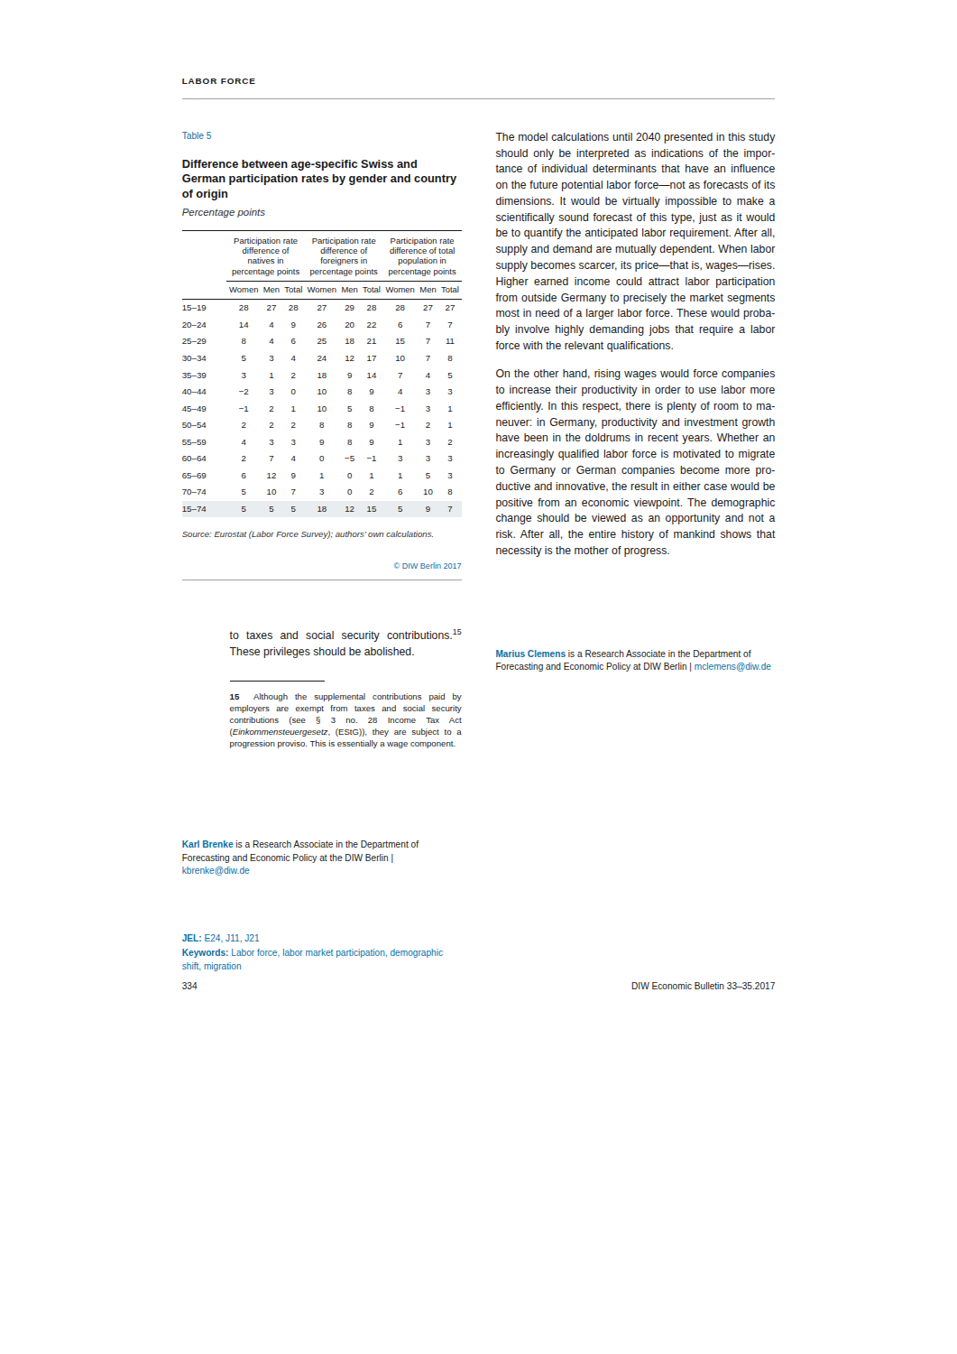Labor Force
Table 5
Difference between age-specific Swiss and German participation rates by gender and country of origin
Percentage points
| | Participation rate difference of natives in percentage points | Participation rate difference of foreigners in percentage points | Participation rate difference of total population in percentage points |
| --- | --- | --- | --- |
| | Women | Men | Total | Women | Men | Total | Women | Men | Total |
| 15–19 | 28 | 27 | 28 | 27 | 29 | 28 | 28 | 27 | 27 |
| 20–24 | 14 | 4 | 9 | 26 | 20 | 22 | 6 | 7 | 7 |
| 25–29 | 8 | 4 | 6 | 25 | 18 | 21 | 15 | 7 | 11 |
| 30–34 | 5 | 3 | 4 | 24 | 12 | 17 | 10 | 7 | 8 |
| 35–39 | 3 | 1 | 2 | 18 | 9 | 14 | 7 | 4 | 5 |
| 40–44 | −2 | 3 | 0 | 10 | 8 | 9 | 4 | 3 | 3 |
| 45–49 | −1 | 2 | 1 | 10 | 5 | 8 | −1 | 3 | 1 |
| 50–54 | 2 | 2 | 2 | 8 | 8 | 9 | −1 | 2 | 1 |
| 55–59 | 4 | 3 | 3 | 9 | 8 | 9 | 1 | 3 | 2 |
| 60–64 | 2 | 7 | 4 | 0 | −5 | −1 | 3 | 3 | 3 |
| 65–69 | 6 | 12 | 9 | 1 | 0 | 1 | 1 | 5 | 3 |
| 70–74 | 5 | 10 | 7 | 3 | 0 | 2 | 6 | 10 | 8 |
| 15–74 | 5 | 5 | 5 | 18 | 12 | 15 | 5 | 9 | 7 |
Source: Eurostat (Labor Force Survey); authors’ own calculations.
© DIW Berlin 2017
to taxes and social security contributions.15 These privileges should be abolished.
15 Although the supplemental contributions paid by employers are exempt from taxes and social security contributions (see § 3 no. 28 Income Tax Act (Einkommensteuergesetz, (EStG)), they are subject to a progression proviso. This is essentially a wage component.
Karl Brenke is a Research Associate in the Department of Forecasting and Economic Policy at the DIW Berlin | kbrenke@diw.de
JEL: E24, J11, J21
Keywords: Labor force, labor market participation, demographic shift, migration
The model calculations until 2040 presented in this study should only be interpreted as indications of the importance of individual determinants that have an influence on the future potential labor force—not as forecasts of its dimensions. It would be virtually impossible to make a scientifically sound forecast of this type, just as it would be to quantify the anticipated labor requirement. After all, supply and demand are mutually dependent. When labor supply becomes scarcer, its price—that is, wages—rises. Higher earned income could attract labor participation from outside Germany to precisely the market segments most in need of a larger labor force. These would probably involve highly demanding jobs that require a labor force with the relevant qualifications.
On the other hand, rising wages would force companies to increase their productivity in order to use labor more efficiently. In this respect, there is plenty of room to maneuver: in Germany, productivity and investment growth have been in the doldrums in recent years. Whether an increasingly qualified labor force is motivated to migrate to Germany or German companies become more productive and innovative, the result in either case would be positive from an economic viewpoint. The demographic change should be viewed as an opportunity and not a risk. After all, the entire history of mankind shows that necessity is the mother of progress.
Marius Clemens is a Research Associate in the Department of Forecasting and Economic Policy at DIW Berlin | mclemens@diw.de
334
DIW Economic Bulletin 33–35.2017